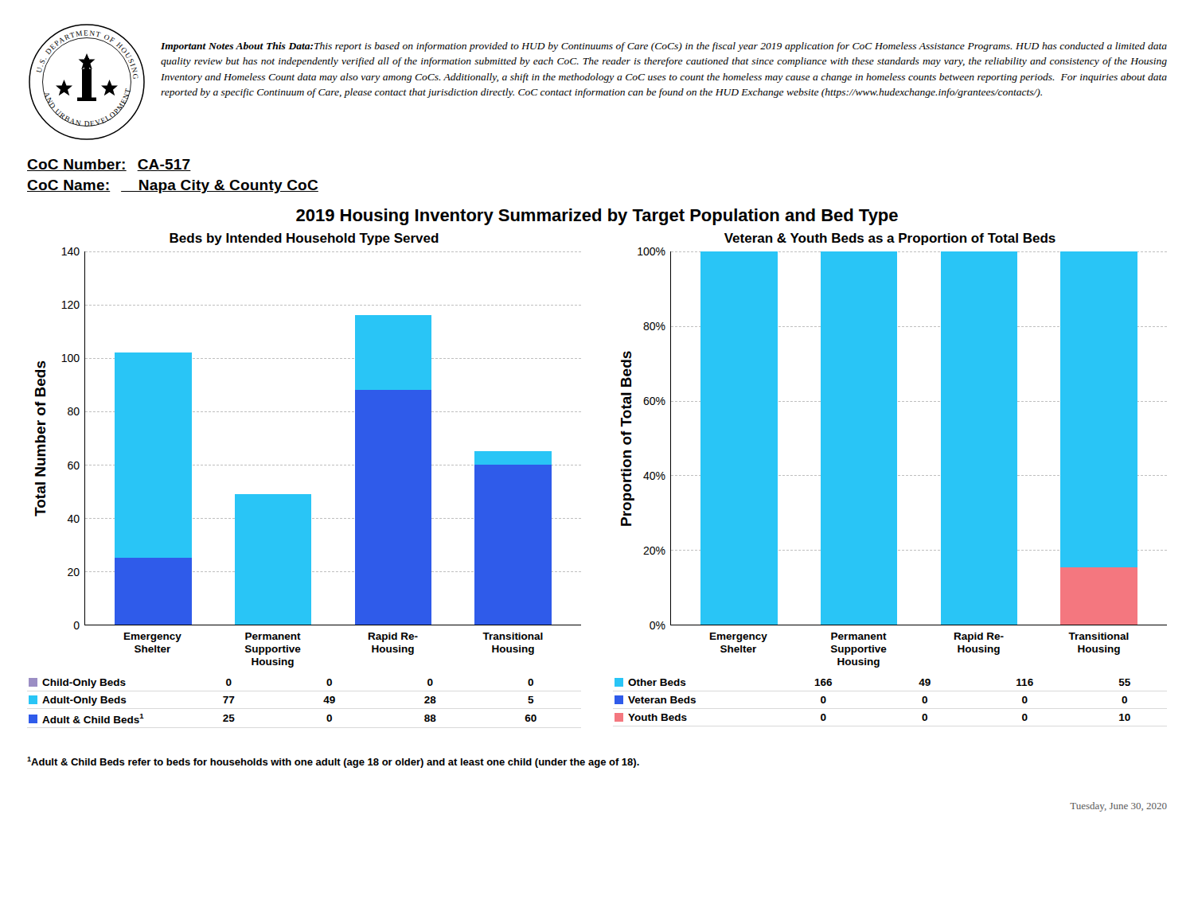U.S. DEPARTMENT OF HOUSING AND URBAN DEVELOPMENT
Important Notes About This Data: This report is based on information provided to HUD by Continuums of Care (CoCs) in the fiscal year 2019 application for CoC Homeless Assistance Programs. HUD has conducted a limited data quality review but has not independently verified all of the information submitted by each CoC. The reader is therefore cautioned that since compliance with these standards may vary, the reliability and consistency of the Housing Inventory and Homeless Count data may also vary among CoCs. Additionally, a shift in the methodology a CoC uses to count the homeless may cause a change in homeless counts between reporting periods. For inquiries about data reported by a specific Continuum of Care, please contact that jurisdiction directly. CoC contact information can be found on the HUD Exchange website (https://www.hudexchange.info/grantees/contacts/).
CoC Number: CA-517
CoC Name:__Napa City & County CoC
2019 Housing Inventory Summarized by Target Population and Bed Type
Beds by Intended Household Type Served
Total Number of Beds
140 120 100 80 60 40 20 0
Emergency Shelter
Permanent
Supportive Housing
Rapid Re-Housing
Transitional Housing
| Child-Only Beds | 0 | 0 | 0 | 0 |
| Adult-Only Beds | 77 | 49 | 28 | 5 |
| Adult & Child Beds 1 | 25 | 0 | 88 | 60 |
Veteran & Youth Beds as a Proportion of Total Beds
Proportion of Total Beds
100% 80% 60% 40% 20% 0%
Emergency Shelter
Permanent
Supportive
Housing
Rapid Re-Housing
Transitional
Housing
| Other Beds | 166 | 49 | 116 | 55 |
| Veteran Beds | 0 | 0 | 0 | 0 |
| Youth Beds | 0 | 0 | 0 | 10 |
1Adult & Child Beds refer to beds for households with one adult (age 18 or older) and at least one child (under the age of 18).
Tuesday, June 30, 2020